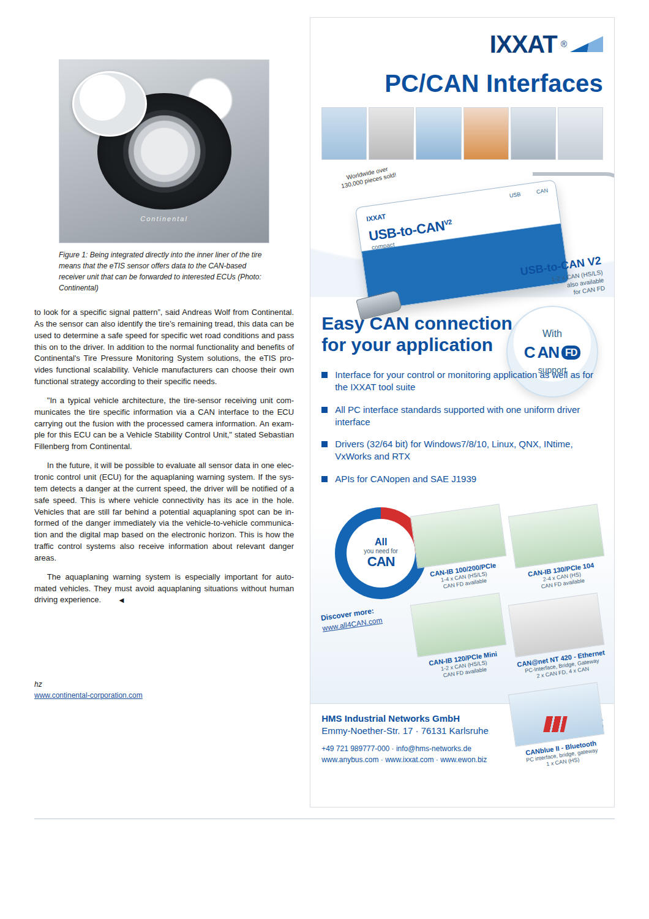Continental
Figure 1: Being integrated directly into the inner liner of the tire means that the eTIS sensor offers data to the CAN-based receiver unit that can be forwarded to interested ECUs (Photo: Continental)
to look for a specific signal pattern”, said Andreas Wolf from Continental. As the sensor can also identify the tire’s remaining tread, this data can be used to determine a safe speed for specific wet road conditions and pass this on to the driver. In addition to the normal functionality and benefits of Continental's Tire Pressure Monitoring System solutions, the eTIS provides functional scalability. Vehicle manufacturers can choose their own functional strategy according to their specific needs.
"In a typical vehicle architecture, the tire-sensor receiving unit communicates the tire specific information via a CAN interface to the ECU carrying out the fusion with the processed camera information. An example for this ECU can be a Vehicle Stability Control Unit," stated Sebastian Fillenberg from Continental.
In the future, it will be possible to evaluate all sensor data in one electronic control unit (ECU) for the aquaplaning warning system. If the system detects a danger at the current speed, the driver will be notified of a safe speed. This is where vehicle connectivity has its ace in the hole. Vehicles that are still far behind a potential aquaplaning spot can be informed of the danger immediately via the vehicle-to-vehicle communication and the digital map based on the electronic horizon. This is how the traffic control systems also receive information about relevant danger areas.
The aquaplaning warning system is especially important for automated vehicles. They must avoid aquaplaning situations without human driving experience.◄
hz
www.continental-corporation.com
IXXAT®
PC/CAN Interfaces
Worldwide over
130,000 pieces sold!
IXXAT
USB-to-CANV2
compact
USB CAN
USB-to-CAN V2
1-2 x CAN (HS/LS)
also available
for CAN FD
With
CAN FD
support
Easy CAN connection
for your application
Interface for your control or monitoring application as well as for the IXXAT tool suite
All PC interface standards supported with one uniform driver interface
Drivers (32/64 bit) for Windows7/8/10, Linux, QNX, INtime, VxWorks and RTX
APIs for CANopen and SAE J1939
All
you need for
CAN
Discover more: www.all4CAN.com
CAN-IB 100/200/PCIe
1-4 x CAN (HS/LS)
CAN FD available
CAN-IB 130/PCIe 104
2-4 x CAN (HS)
CAN FD available
CAN-IB 120/PCIe Mini
1-2 x CAN (HS/LS)
CAN FD available
CAN@net NT 420 - Ethernet
PC-Interface, Bridge, Gateway
2 x CAN FD, 4 x CAN
CANblue II - Bluetooth
PC interface, bridge, gateway
1 x CAN (HS)
HMS Industrial Networks GmbH
Emmy-Noether-Str. 17 · 76131 Karlsruhe
+49 721 989777-000 · info@hms-networks.de
www.anybus.com · www.ixxat.com · www.ewon.biz
HMS